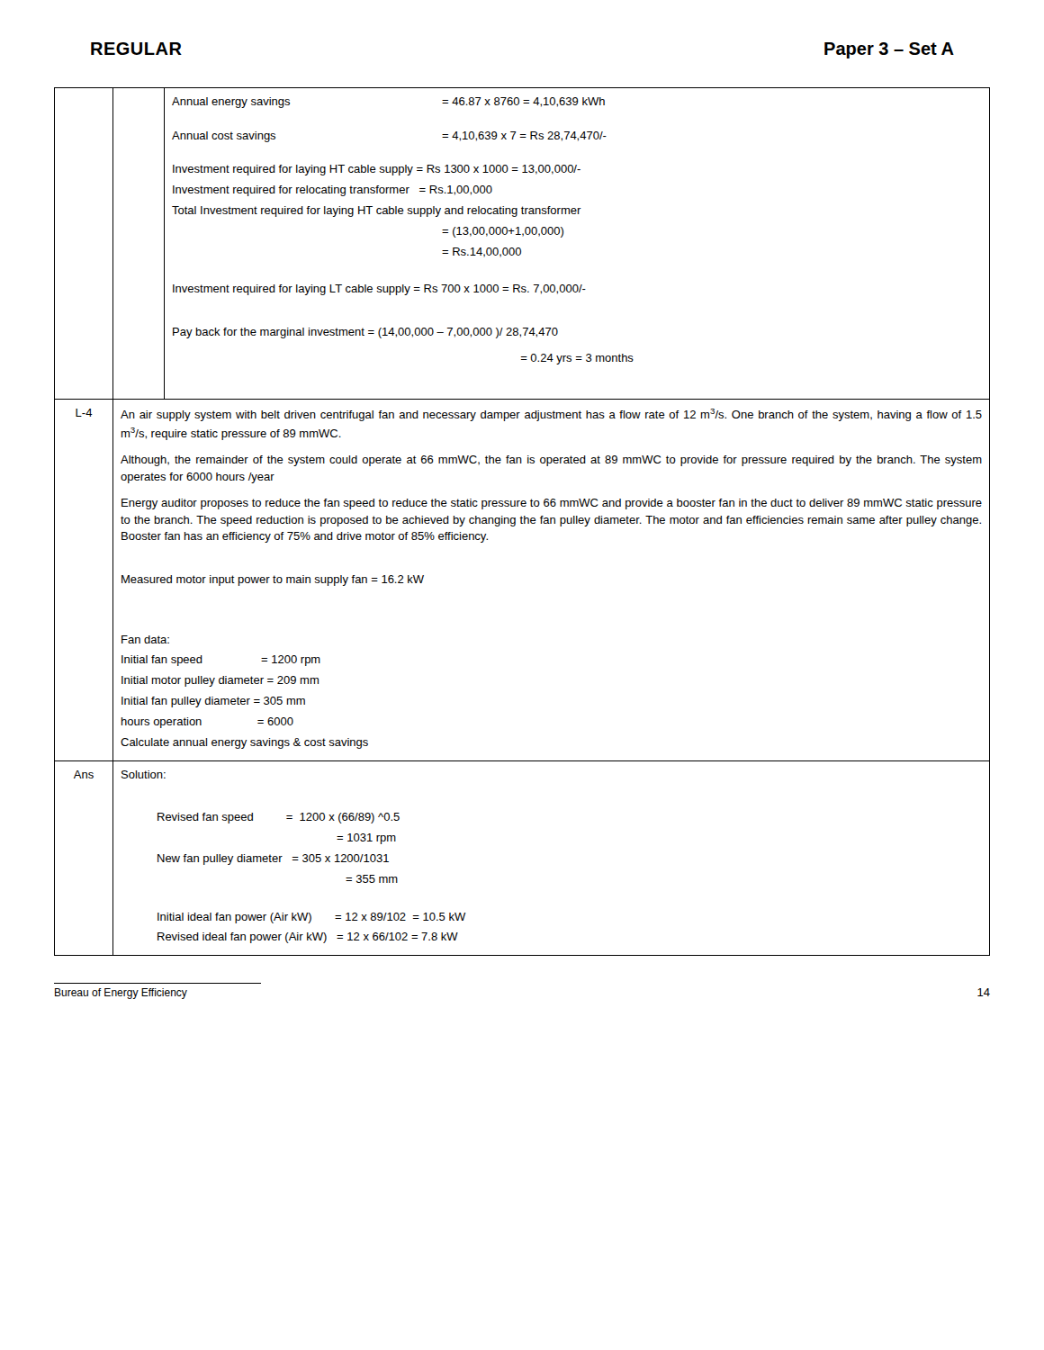REGULAR
Paper 3 – Set A
| | | Annual energy savings = 46.87 x 8760 = 4,10,639 kWh Annual cost savings = 4,10,639 x 7 = Rs 28,74,470/- Investment required for laying HT cable supply = Rs 1300 x 1000 = 13,00,000/- Investment required for relocating transformer = Rs.1,00,000 Total Investment required for laying HT cable supply and relocating transformer = (13,00,000+1,00,000) = Rs.14,00,000 Investment required for laying LT cable supply = Rs 700 x 1000 = Rs. 7,00,000/- Pay back for the marginal investment = (14,00,000 – 7,00,000 )/ 28,74,470 = 0.24 yrs = 3 months |
| L-4 | An air supply system with belt driven centrifugal fan and necessary damper adjustment has a flow rate of 12 m 3 /s. One branch of the system, having a flow of 1.5 m 3 /s, require static pressure of 89 mmWC. Although, the remainder of the system could operate at 66 mmWC, the fan is operated at 89 mmWC to provide for pressure required by the branch. The system operates for 6000 hours /year Energy auditor proposes to reduce the fan speed to reduce the static pressure to 66 mmWC and provide a booster fan in the duct to deliver 89 mmWC static pressure to the branch. The speed reduction is proposed to be achieved by changing the fan pulley diameter. The motor and fan efficiencies remain same after pulley change. Booster fan has an efficiency of 75% and drive motor of 85% efficiency. Measured motor input power to main supply fan = 16.2 kW Fan data: Initial fan speed = 1200 rpm Initial motor pulley diameter = 209 mm Initial fan pulley diameter = 305 mm hours operation = 6000 Calculate annual energy savings & cost savings |
| Ans | Solution: Revised fan speed = 1200 x (66/89) ^0.5 = 1031 rpm New fan pulley diameter = 305 x 1200/1031 = 355 mm Initial ideal fan power (Air kW) = 12 x 89/102 = 10.5 kW Revised ideal fan power (Air kW) = 12 x 66/102 = 7.8 kW |
Bureau of Energy Efficiency
14